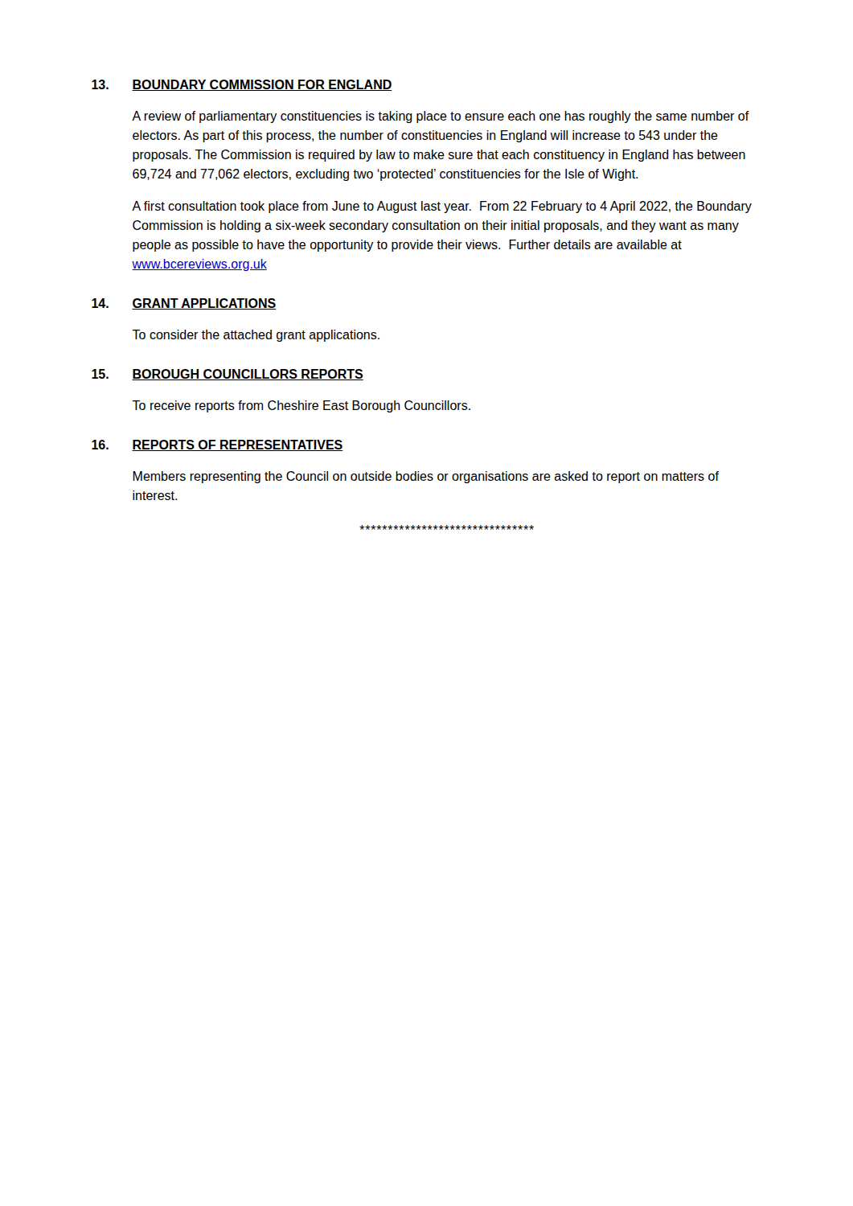13.
Boundary Commission for England
A review of parliamentary constituencies is taking place to ensure each one has roughly the same number of electors. As part of this process, the number of constituencies in England will increase to 543 under the proposals. The Commission is required by law to make sure that each constituency in England has between 69,724 and 77,062 electors, excluding two ‘protected’ constituencies for the Isle of Wight.
A first consultation took place from June to August last year. From 22 February to 4 April 2022, the Boundary Commission is holding a six-week secondary consultation on their initial proposals, and they want as many people as possible to have the opportunity to provide their views. Further details are available at www.bcereviews.org.uk
14.
Grant Applications
To consider the attached grant applications.
15.
Borough Councillors Reports
To receive reports from Cheshire East Borough Councillors.
16.
Reports of Representatives
Members representing the Council on outside bodies or organisations are asked to report on matters of interest.
*******************************